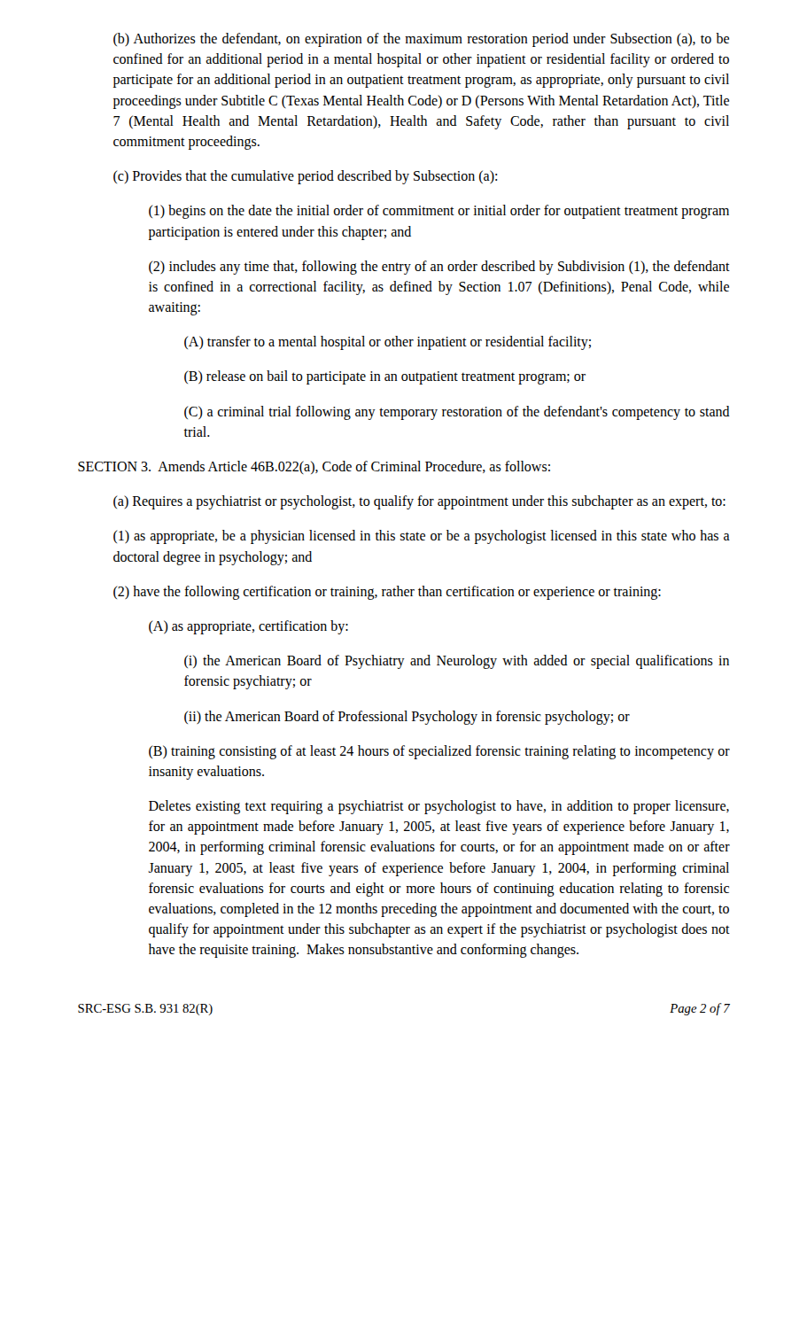(b) Authorizes the defendant, on expiration of the maximum restoration period under Subsection (a), to be confined for an additional period in a mental hospital or other inpatient or residential facility or ordered to participate for an additional period in an outpatient treatment program, as appropriate, only pursuant to civil proceedings under Subtitle C (Texas Mental Health Code) or D (Persons With Mental Retardation Act), Title 7 (Mental Health and Mental Retardation), Health and Safety Code, rather than pursuant to civil commitment proceedings.
(c) Provides that the cumulative period described by Subsection (a):
(1) begins on the date the initial order of commitment or initial order for outpatient treatment program participation is entered under this chapter; and
(2) includes any time that, following the entry of an order described by Subdivision (1), the defendant is confined in a correctional facility, as defined by Section 1.07 (Definitions), Penal Code, while awaiting:
(A) transfer to a mental hospital or other inpatient or residential facility;
(B) release on bail to participate in an outpatient treatment program; or
(C) a criminal trial following any temporary restoration of the defendant's competency to stand trial.
SECTION 3. Amends Article 46B.022(a), Code of Criminal Procedure, as follows:
(a) Requires a psychiatrist or psychologist, to qualify for appointment under this subchapter as an expert, to:
(1) as appropriate, be a physician licensed in this state or be a psychologist licensed in this state who has a doctoral degree in psychology; and
(2) have the following certification or training, rather than certification or experience or training:
(A) as appropriate, certification by:
(i) the American Board of Psychiatry and Neurology with added or special qualifications in forensic psychiatry; or
(ii) the American Board of Professional Psychology in forensic psychology; or
(B) training consisting of at least 24 hours of specialized forensic training relating to incompetency or insanity evaluations.
Deletes existing text requiring a psychiatrist or psychologist to have, in addition to proper licensure, for an appointment made before January 1, 2005, at least five years of experience before January 1, 2004, in performing criminal forensic evaluations for courts, or for an appointment made on or after January 1, 2005, at least five years of experience before January 1, 2004, in performing criminal forensic evaluations for courts and eight or more hours of continuing education relating to forensic evaluations, completed in the 12 months preceding the appointment and documented with the court, to qualify for appointment under this subchapter as an expert if the psychiatrist or psychologist does not have the requisite training. Makes nonsubstantive and conforming changes.
SRC-ESG S.B. 931 82(R) Page 2 of 7